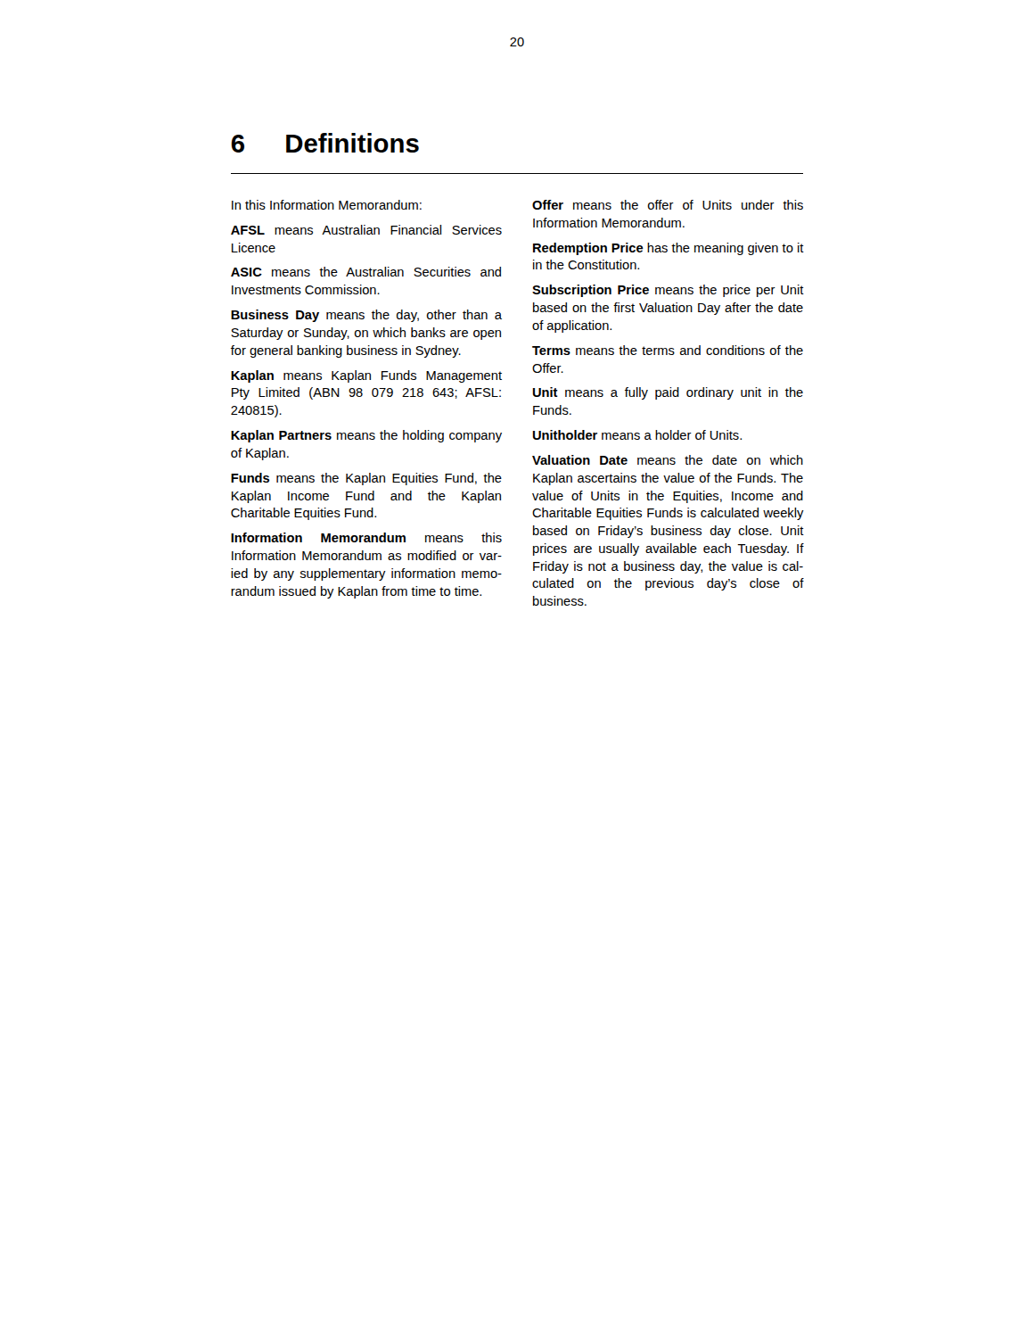20
6 Definitions
In this Information Memorandum:
AFSL means Australian Financial Services Licence
ASIC means the Australian Securities and Investments Commission.
Business Day means the day, other than a Saturday or Sunday, on which banks are open for general banking business in Sydney.
Kaplan means Kaplan Funds Management Pty Limited (ABN 98 079 218 643; AFSL: 240815).
Kaplan Partners means the holding company of Kaplan.
Funds means the Kaplan Equities Fund, the Kaplan Income Fund and the Kaplan Charitable Equities Fund.
Information Memorandum means this Information Memorandum as modified or varied by any supplementary information memorandum issued by Kaplan from time to time.
Offer means the offer of Units under this Information Memorandum.
Redemption Price has the meaning given to it in the Constitution.
Subscription Price means the price per Unit based on the first Valuation Day after the date of application.
Terms means the terms and conditions of the Offer.
Unit means a fully paid ordinary unit in the Funds.
Unitholder means a holder of Units.
Valuation Date means the date on which Kaplan ascertains the value of the Funds. The value of Units in the Equities, Income and Charitable Equities Funds is calculated weekly based on Friday’s business day close. Unit prices are usually available each Tuesday. If Friday is not a business day, the value is calculated on the previous day’s close of business.